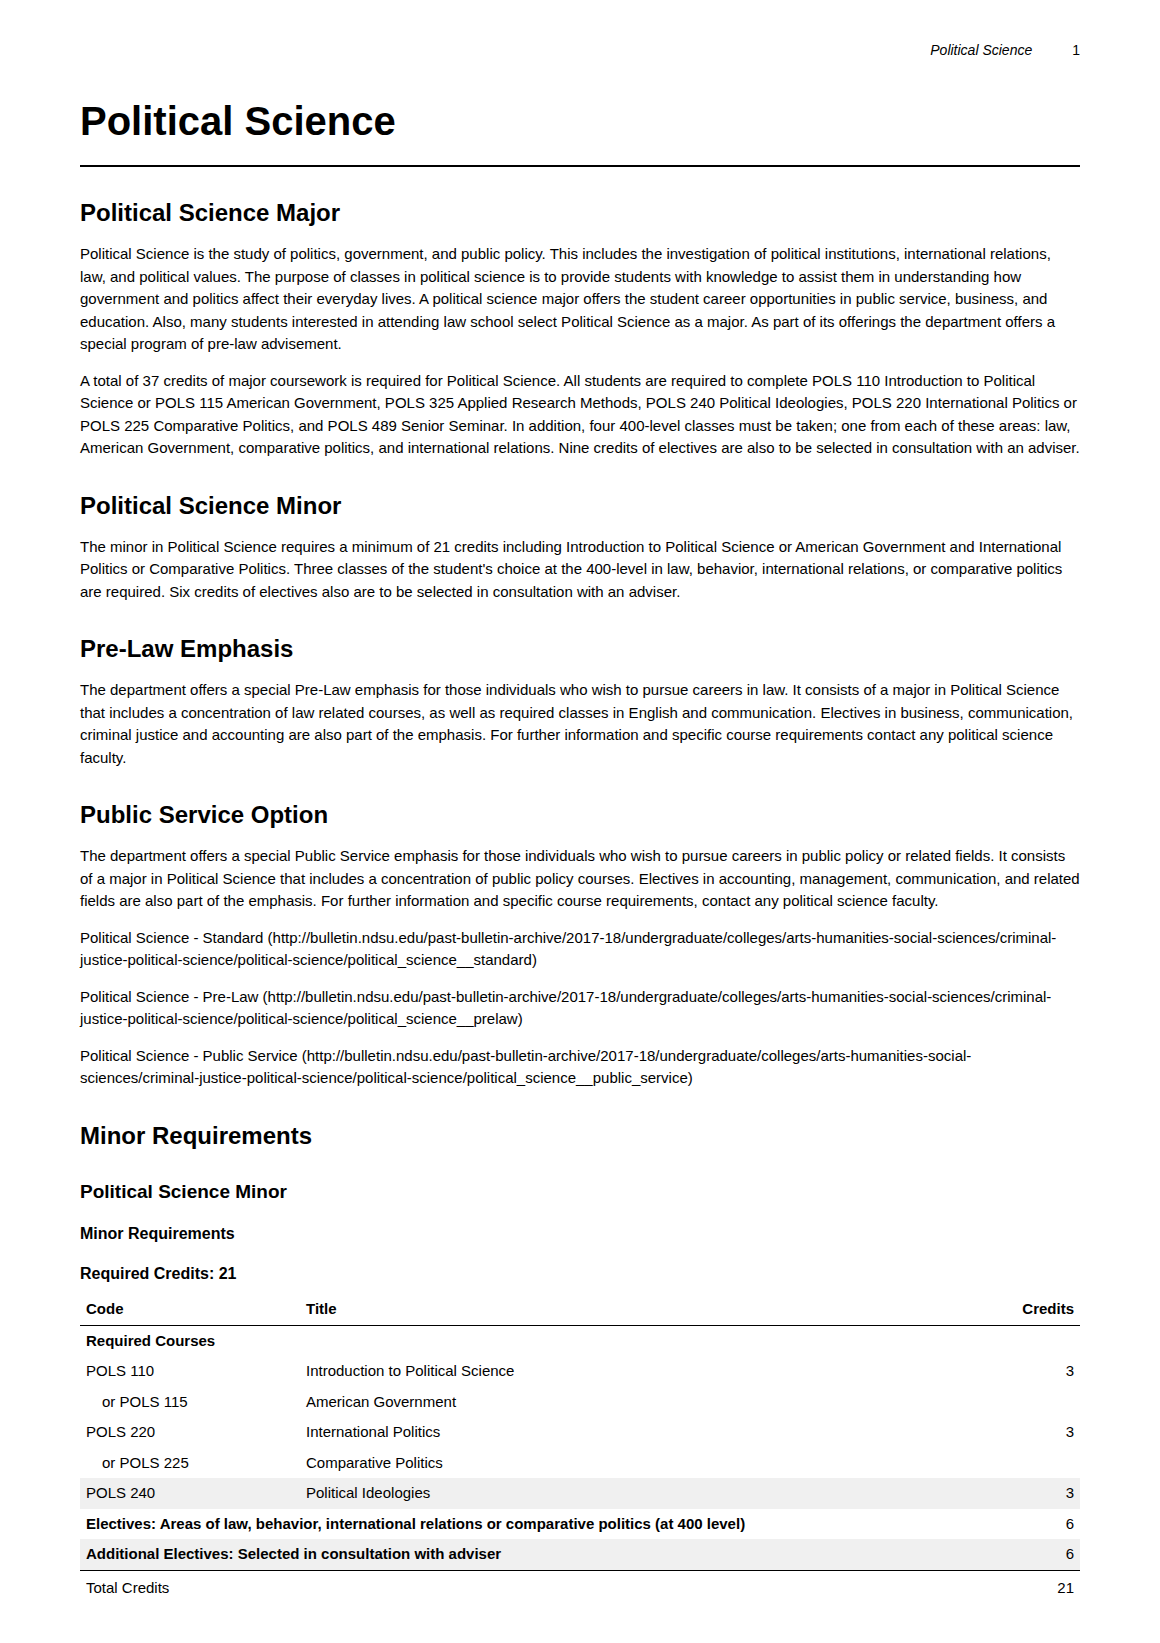Political Science 1
Political Science
Political Science Major
Political Science is the study of politics, government, and public policy. This includes the investigation of political institutions, international relations, law, and political values. The purpose of classes in political science is to provide students with knowledge to assist them in understanding how government and politics affect their everyday lives. A political science major offers the student career opportunities in public service, business, and education. Also, many students interested in attending law school select Political Science as a major. As part of its offerings the department offers a special program of pre-law advisement.
A total of 37 credits of major coursework is required for Political Science. All students are required to complete POLS 110 Introduction to Political Science or POLS 115 American Government, POLS 325 Applied Research Methods, POLS 240 Political Ideologies, POLS 220 International Politics or POLS 225 Comparative Politics, and POLS 489 Senior Seminar. In addition, four 400-level classes must be taken; one from each of these areas: law, American Government, comparative politics, and international relations. Nine credits of electives are also to be selected in consultation with an adviser.
Political Science Minor
The minor in Political Science requires a minimum of 21 credits including Introduction to Political Science or American Government and International Politics or Comparative Politics. Three classes of the student's choice at the 400-level in law, behavior, international relations, or comparative politics are required. Six credits of electives also are to be selected in consultation with an adviser.
Pre-Law Emphasis
The department offers a special Pre-Law emphasis for those individuals who wish to pursue careers in law. It consists of a major in Political Science that includes a concentration of law related courses, as well as required classes in English and communication. Electives in business, communication, criminal justice and accounting are also part of the emphasis. For further information and specific course requirements contact any political science faculty.
Public Service Option
The department offers a special Public Service emphasis for those individuals who wish to pursue careers in public policy or related fields. It consists of a major in Political Science that includes a concentration of public policy courses. Electives in accounting, management, communication, and related fields are also part of the emphasis. For further information and specific course requirements, contact any political science faculty.
Political Science - Standard (http://bulletin.ndsu.edu/past-bulletin-archive/2017-18/undergraduate/colleges/arts-humanities-social-sciences/criminal-justice-political-science/political-science/political_science__standard)
Political Science - Pre-Law (http://bulletin.ndsu.edu/past-bulletin-archive/2017-18/undergraduate/colleges/arts-humanities-social-sciences/criminal-justice-political-science/political-science/political_science__prelaw)
Political Science - Public Service (http://bulletin.ndsu.edu/past-bulletin-archive/2017-18/undergraduate/colleges/arts-humanities-social-sciences/criminal-justice-political-science/political-science/political_science__public_service)
Minor Requirements
Political Science Minor
Minor Requirements
Required Credits: 21
| Code | Title | Credits |
| --- | --- | --- |
| Required Courses |
| POLS 110 | Introduction to Political Science | 3 |
| or POLS 115 | American Government | |
| POLS 220 | International Politics | 3 |
| or POLS 225 | Comparative Politics | |
| POLS 240 | Political Ideologies | 3 |
| Electives: Areas of law, behavior, international relations or comparative politics (at 400 level) | 6 |
| Additional Electives: Selected in consultation with adviser | 6 |
| Total Credits | 21 |